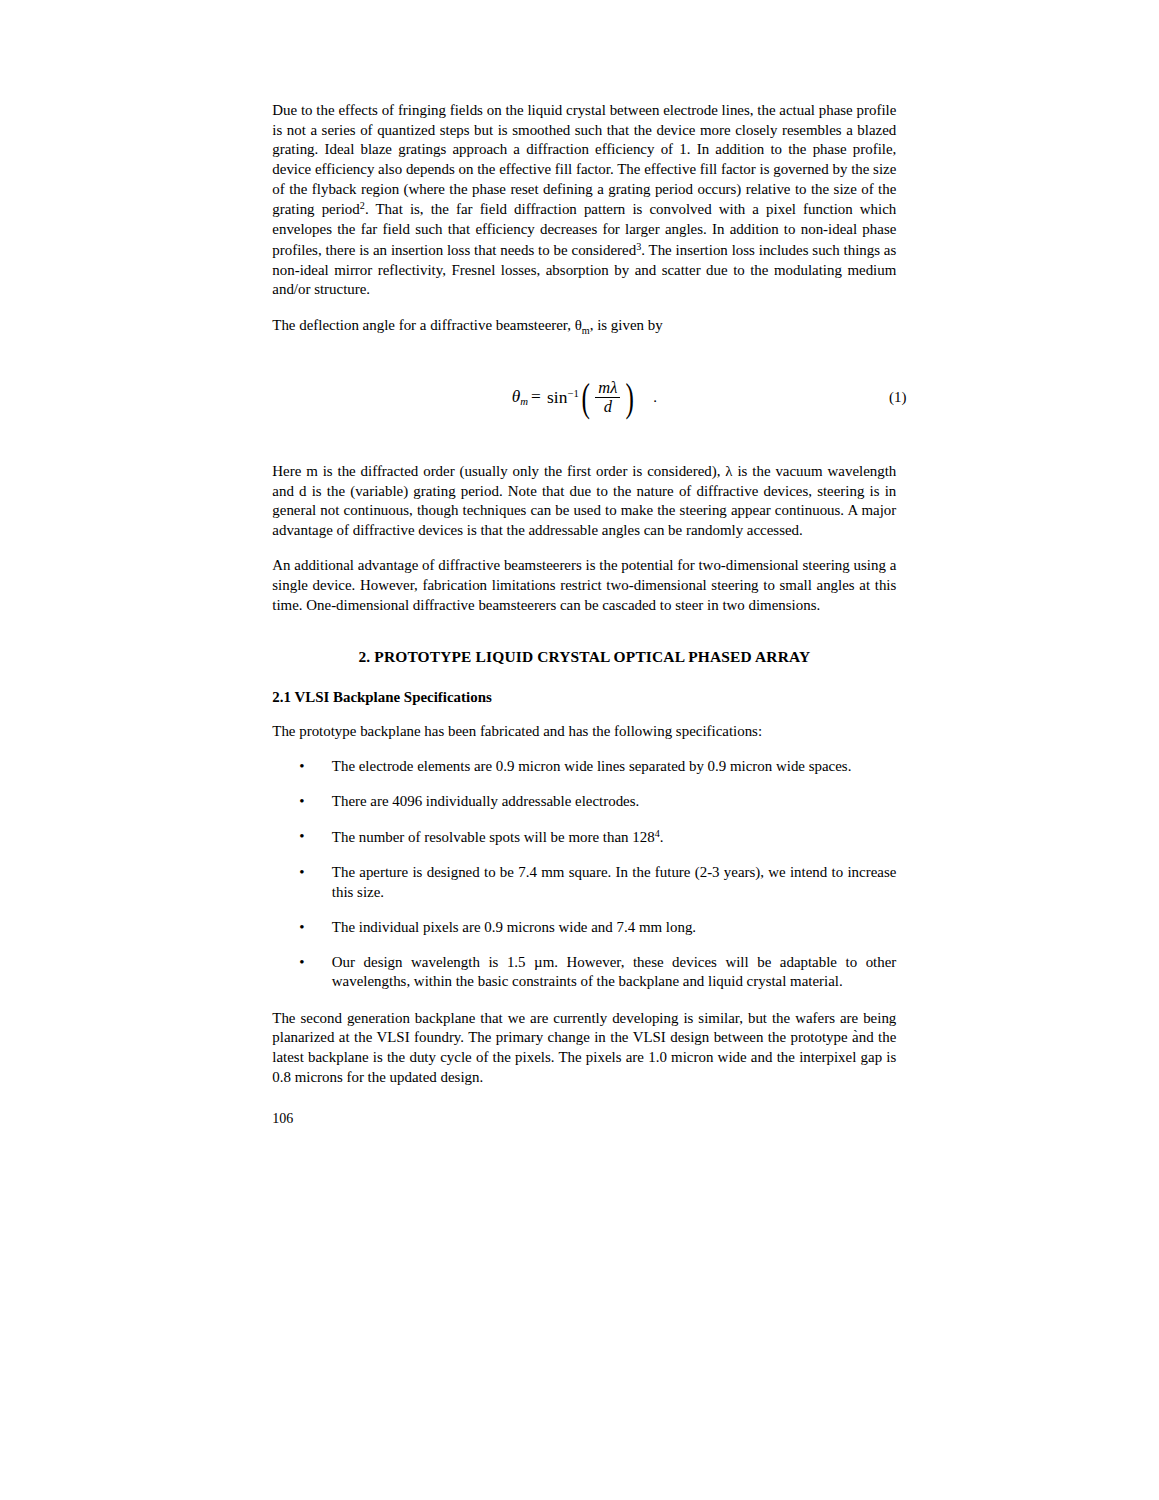Due to the effects of fringing fields on the liquid crystal between electrode lines, the actual phase profile is not a series of quantized steps but is smoothed such that the device more closely resembles a blazed grating. Ideal blaze gratings approach a diffraction efficiency of 1. In addition to the phase profile, device efficiency also depends on the effective fill factor. The effective fill factor is governed by the size of the flyback region (where the phase reset defining a grating period occurs) relative to the size of the grating period2. That is, the far field diffraction pattern is convolved with a pixel function which envelopes the far field such that efficiency decreases for larger angles. In addition to non-ideal phase profiles, there is an insertion loss that needs to be considered3. The insertion loss includes such things as non-ideal mirror reflectivity, Fresnel losses, absorption by and scatter due to the modulating medium and/or structure.
The deflection angle for a diffractive beamsteerer, θm, is given by
θm = sin−1 ( mλ d ) . (1)
Here m is the diffracted order (usually only the first order is considered), λ is the vacuum wavelength and d is the (variable) grating period. Note that due to the nature of diffractive devices, steering is in general not continuous, though techniques can be used to make the steering appear continuous. A major advantage of diffractive devices is that the addressable angles can be randomly accessed.
An additional advantage of diffractive beamsteerers is the potential for two-dimensional steering using a single device. However, fabrication limitations restrict two-dimensional steering to small angles at this time. One-dimensional diffractive beamsteerers can be cascaded to steer in two dimensions.
2. PROTOTYPE LIQUID CRYSTAL OPTICAL PHASED ARRAY
2.1 VLSI Backplane Specifications
The prototype backplane has been fabricated and has the following specifications:
The electrode elements are 0.9 micron wide lines separated by 0.9 micron wide spaces.
There are 4096 individually addressable electrodes.
The number of resolvable spots will be more than 1284.
The aperture is designed to be 7.4 mm square. In the future (2-3 years), we intend to increase this size.
The individual pixels are 0.9 microns wide and 7.4 mm long.
Our design wavelength is 1.5 µm. However, these devices will be adaptable to other wavelengths, within the basic constraints of the backplane and liquid crystal material.
The second generation backplane that we are currently developing is similar, but the wafers are being planarized at the VLSI foundry. The primary change in the VLSI design between the prototype and the latest backplane is the duty cycle of the pixels. The pixels are 1.0 micron wide and the interpixel gap is 0.8 microns for the updated design.
`
106